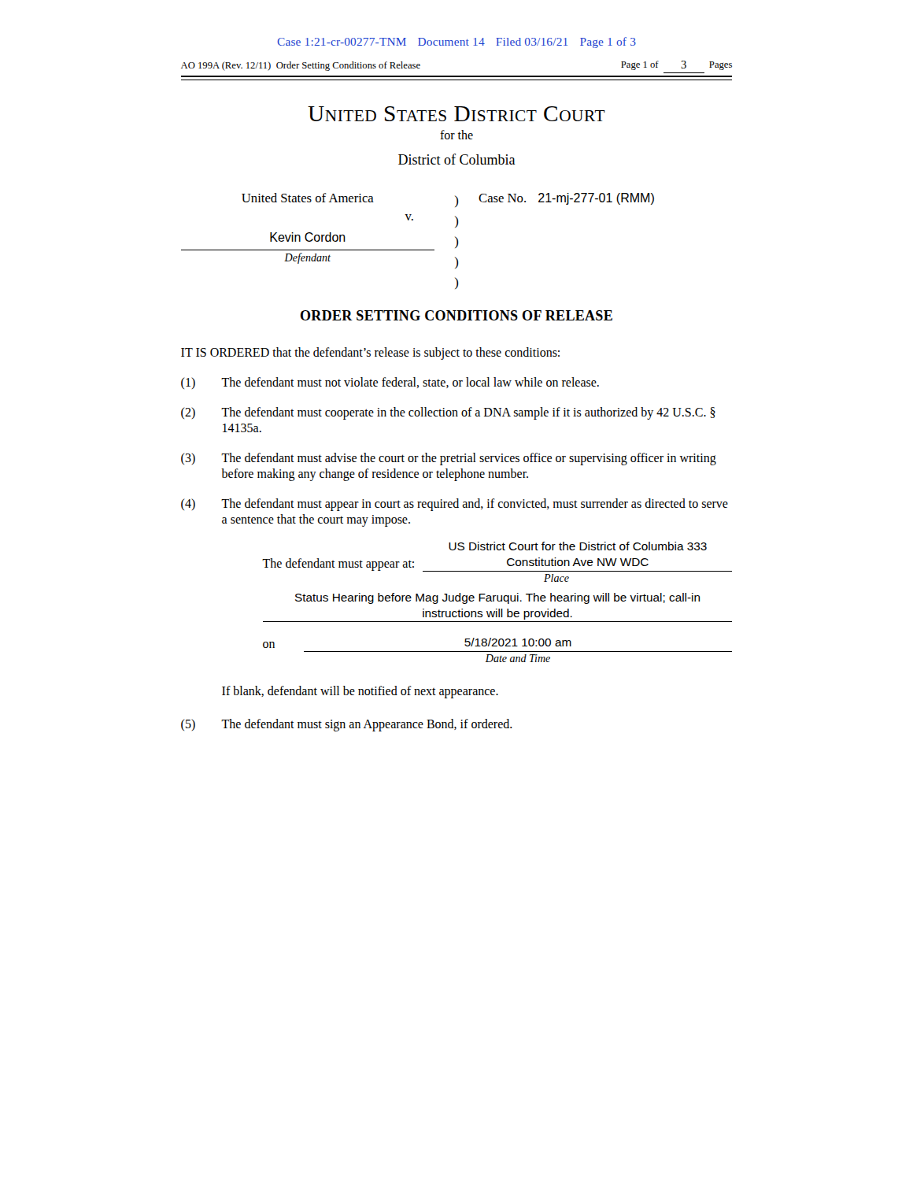Case 1:21-cr-00277-TNM Document 14 Filed 03/16/21 Page 1 of 3
AO 199A (Rev. 12/11) Order Setting Conditions of Release
Page 1 of 3 Pages
UNITED STATES DISTRICT COURT
for the
District of Columbia
| United States of America v. Kevin Cordon Defendant | ) ) ) ) ) | Case No. 21-mj-277-01 (RMM) |
ORDER SETTING CONDITIONS OF RELEASE
IT IS ORDERED that the defendant’s release is subject to these conditions:
(1) The defendant must not violate federal, state, or local law while on release.
(2) The defendant must cooperate in the collection of a DNA sample if it is authorized by 42 U.S.C. § 14135a.
(3) The defendant must advise the court or the pretrial services office or supervising officer in writing before making any change of residence or telephone number.
(4) The defendant must appear in court as required and, if convicted, must surrender as directed to serve a sentence that the court may impose.
The defendant must appear at:
US District Court for the District of Columbia 333 Constitution Ave NW WDC
Place
Status Hearing before Mag Judge Faruqui. The hearing will be virtual; call-in instructions will be provided.
on
5/18/2021 10:00 am
Date and Time
If blank, defendant will be notified of next appearance.
(5) The defendant must sign an Appearance Bond, if ordered.